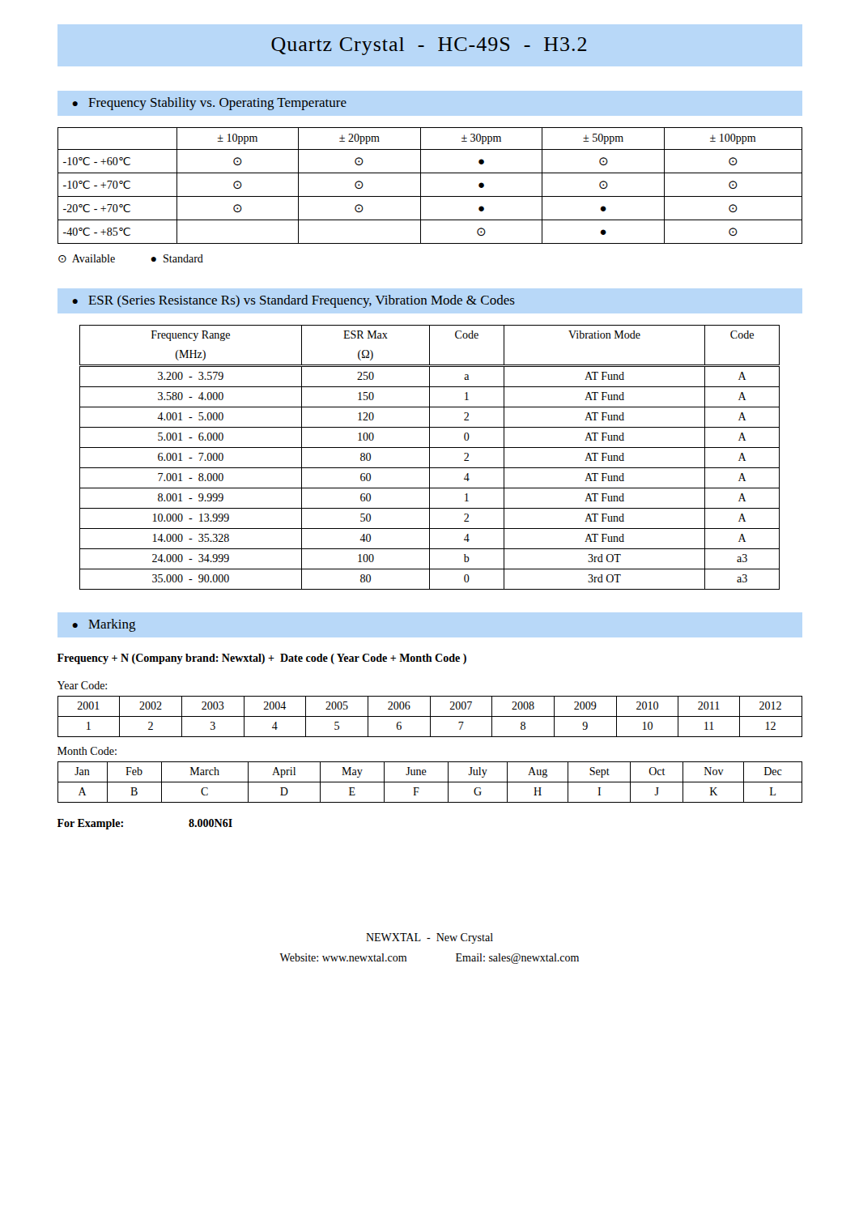Quartz Crystal - HC-49S - H3.2
●Frequency Stability vs. Operating Temperature
| | ± 10ppm | ± 20ppm | ± 30ppm | ± 50ppm | ± 100ppm |
| -10℃ - +60℃ | ⊙ | ⊙ | ● | ⊙ | ⊙ |
| -10℃ - +70℃ | ⊙ | ⊙ | ● | ⊙ | ⊙ |
| -20℃ - +70℃ | ⊙ | ⊙ | ● | ● | ⊙ |
| -40℃ - +85℃ | | | ⊙ | ● | ⊙ |
⊙ Available ● Standard
●ESR (Series Resistance Rs) vs Standard Frequency, Vibration Mode & Codes
| Frequency Range | ESR Max | Code | Vibration Mode | Code |
| (MHz) | (Ω) | | | |
| 3.200 - 3.579 | 250 | a | AT Fund | A |
| 3.580 - 4.000 | 150 | 1 | AT Fund | A |
| 4.001 - 5.000 | 120 | 2 | AT Fund | A |
| 5.001 - 6.000 | 100 | 0 | AT Fund | A |
| 6.001 - 7.000 | 80 | 2 | AT Fund | A |
| 7.001 - 8.000 | 60 | 4 | AT Fund | A |
| 8.001 - 9.999 | 60 | 1 | AT Fund | A |
| 10.000 - 13.999 | 50 | 2 | AT Fund | A |
| 14.000 - 35.328 | 40 | 4 | AT Fund | A |
| 24.000 - 34.999 | 100 | b | 3rd OT | a3 |
| 35.000 - 90.000 | 80 | 0 | 3rd OT | a3 |
●Marking
Frequency + N (Company brand: Newxtal) + Date code ( Year Code + Month Code )
Year Code:
| 2001 | 2002 | 2003 | 2004 | 2005 | 2006 | 2007 | 2008 | 2009 | 2010 | 2011 | 2012 |
| 1 | 2 | 3 | 4 | 5 | 6 | 7 | 8 | 9 | 10 | 11 | 12 |
Month Code:
| Jan | Feb | March | April | May | June | July | Aug | Sept | Oct | Nov | Dec |
| A | B | C | D | E | F | G | H | I | J | K | L |
For Example:8.000N6I
NEWXTAL - New Crystal
Website: www.newxtal.com Email: sales@newxtal.com